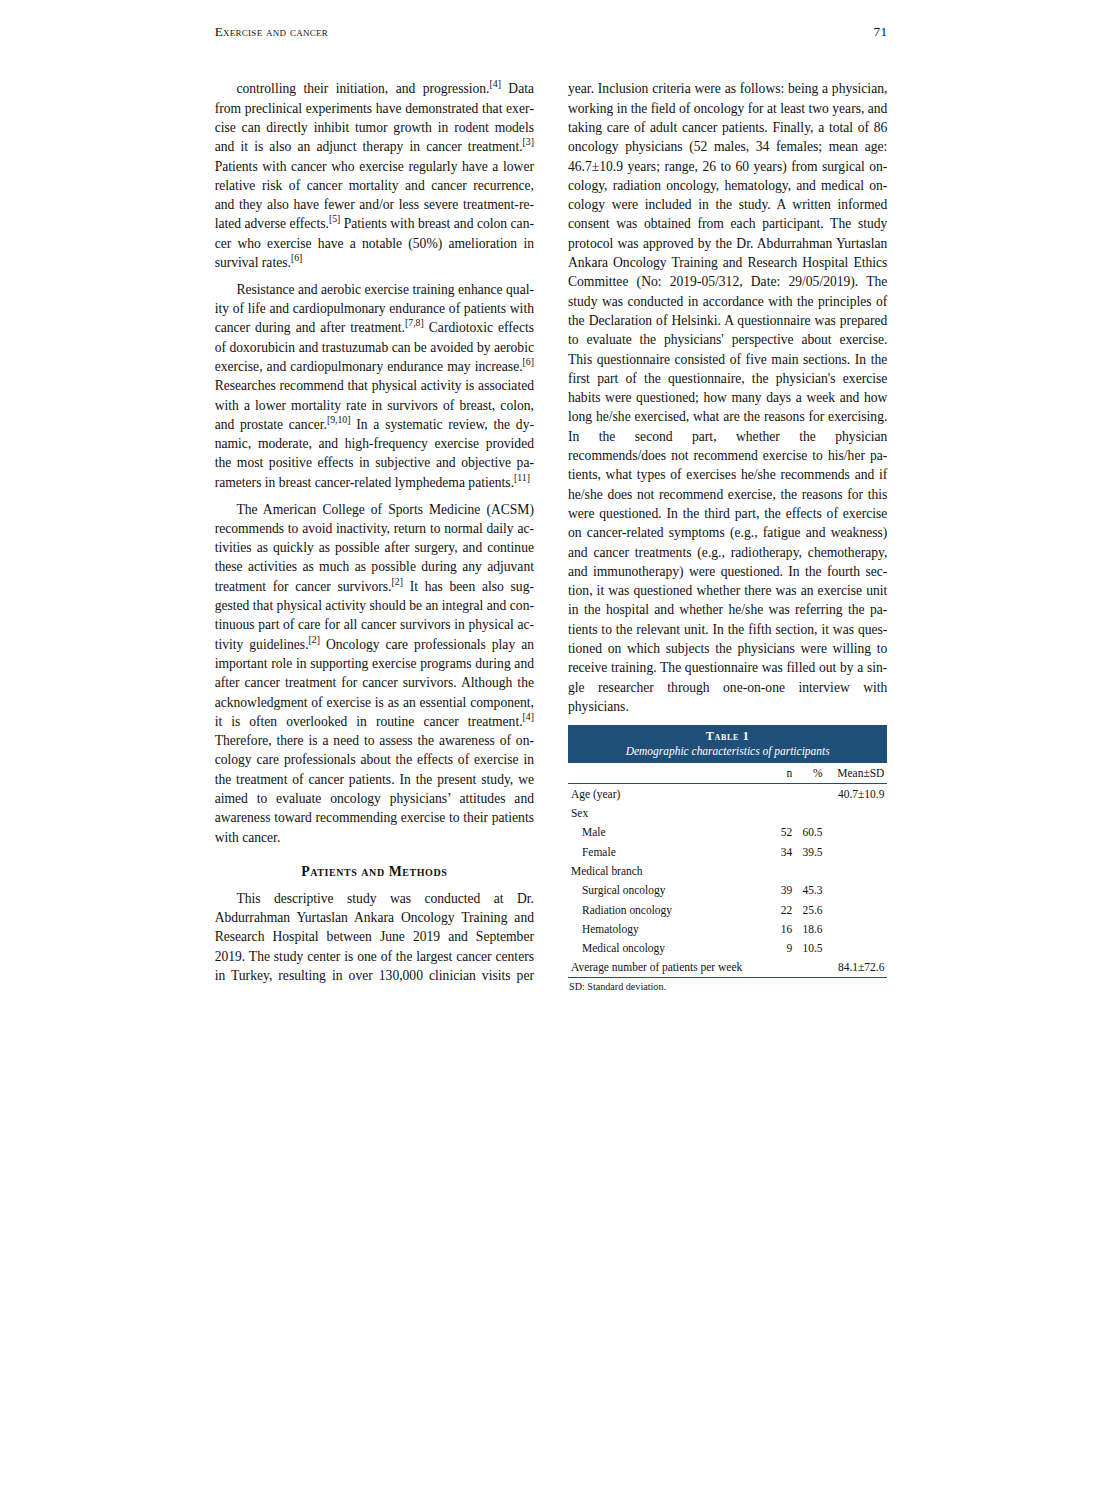Exercise and cancer 71
controlling their initiation, and progression.[4] Data from preclinical experiments have demonstrated that exercise can directly inhibit tumor growth in rodent models and it is also an adjunct therapy in cancer treatment.[3] Patients with cancer who exercise regularly have a lower relative risk of cancer mortality and cancer recurrence, and they also have fewer and/or less severe treatment-related adverse effects.[5] Patients with breast and colon cancer who exercise have a notable (50%) amelioration in survival rates.[6]
Resistance and aerobic exercise training enhance quality of life and cardiopulmonary endurance of patients with cancer during and after treatment.[7,8] Cardiotoxic effects of doxorubicin and trastuzumab can be avoided by aerobic exercise, and cardiopulmonary endurance may increase.[6] Researches recommend that physical activity is associated with a lower mortality rate in survivors of breast, colon, and prostate cancer.[9,10] In a systematic review, the dynamic, moderate, and high-frequency exercise provided the most positive effects in subjective and objective parameters in breast cancer-related lymphedema patients.[11]
The American College of Sports Medicine (ACSM) recommends to avoid inactivity, return to normal daily activities as quickly as possible after surgery, and continue these activities as much as possible during any adjuvant treatment for cancer survivors.[2] It has been also suggested that physical activity should be an integral and continuous part of care for all cancer survivors in physical activity guidelines.[2] Oncology care professionals play an important role in supporting exercise programs during and after cancer treatment for cancer survivors. Although the acknowledgment of exercise is as an essential component, it is often overlooked in routine cancer treatment.[4] Therefore, there is a need to assess the awareness of oncology care professionals about the effects of exercise in the treatment of cancer patients. In the present study, we aimed to evaluate oncology physicians’ attitudes and awareness toward recommending exercise to their patients with cancer.
Patients and Methods
This descriptive study was conducted at Dr. Abdurrahman Yurtaslan Ankara Oncology Training and Research Hospital between June 2019 and September 2019. The study center is one of the largest cancer centers in Turkey, resulting in over 130,000 clinician visits per year. Inclusion criteria were as follows: being a physician, working in the field of oncology for at least two years, and taking care of adult cancer patients. Finally, a total of 86 oncology physicians (52 males, 34 females; mean age: 46.7±10.9 years; range, 26 to 60 years) from surgical oncology, radiation oncology, hematology, and medical oncology were included in the study. A written informed consent was obtained from each participant. The study protocol was approved by the Dr. Abdurrahman Yurtaslan Ankara Oncology Training and Research Hospital Ethics Committee (No: 2019-05/312, Date: 29/05/2019). The study was conducted in accordance with the principles of the Declaration of Helsinki. A questionnaire was prepared to evaluate the physicians' perspective about exercise. This questionnaire consisted of five main sections. In the first part of the questionnaire, the physician's exercise habits were questioned; how many days a week and how long he/she exercised, what are the reasons for exercising. In the second part, whether the physician recommends/does not recommend exercise to his/her patients, what types of exercises he/she recommends and if he/she does not recommend exercise, the reasons for this were questioned. In the third part, the effects of exercise on cancer-related symptoms (e.g., fatigue and weakness) and cancer treatments (e.g., radiotherapy, chemotherapy, and immunotherapy) were questioned. In the fourth section, it was questioned whether there was an exercise unit in the hospital and whether he/she was referring the patients to the relevant unit. In the fifth section, it was questioned on which subjects the physicians were willing to receive training. The questionnaire was filled out by a single researcher through one-on-one interview with physicians.
Table 1 Demographic characteristics of participants
| | n | % | Mean±SD |
| --- | --- | --- | --- |
| Age (year) | | | 40.7±10.9 |
| Sex | | | |
| Male | 52 | 60.5 | |
| Female | 34 | 39.5 | |
| Medical branch | | | |
| Surgical oncology | 39 | 45.3 | |
| Radiation oncology | 22 | 25.6 | |
| Hematology | 16 | 18.6 | |
| Medical oncology | 9 | 10.5 | |
| Average number of patients per week | | | 84.1±72.6 |
| SD: Standard deviation. |